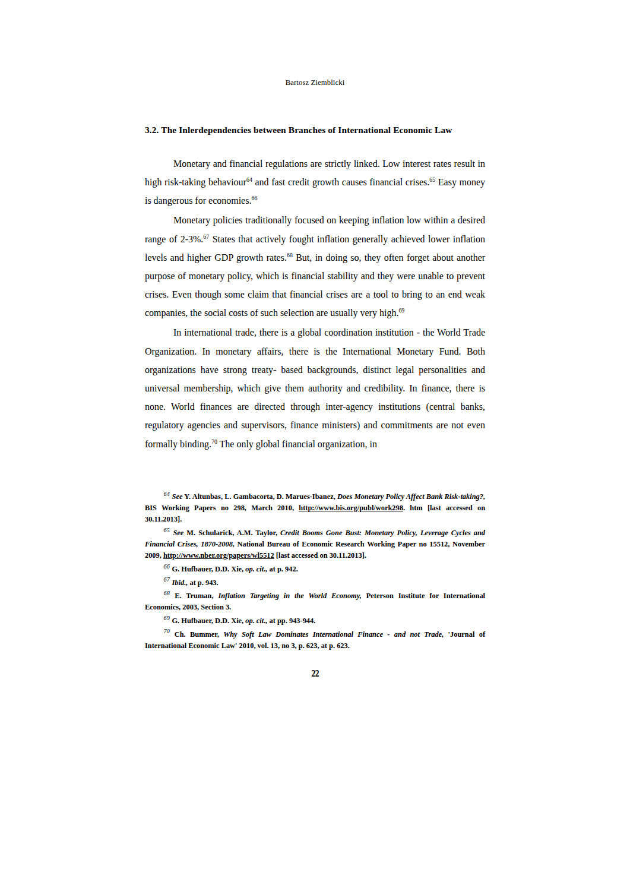Bartosz Ziemblicki
3.2. The Inlerdependencies between Branches of International Economic Law
Monetary and financial regulations are strictly linked. Low interest rates result in high risk-taking behaviour64 and fast credit growth causes financial crises.65 Easy money is dangerous for economies.66
Monetary policies traditionally focused on keeping inflation low within a desired range of 2-3%.67 States that actively fought inflation generally achieved lower inflation levels and higher GDP growth rates.68 But, in doing so, they often forget about another purpose of monetary policy, which is financial stability and they were unable to prevent crises. Even though some claim that financial crises are a tool to bring to an end weak companies, the social costs of such selection are usually very high.69
In international trade, there is a global coordination institution - the World Trade Organization. In monetary affairs, there is the International Monetary Fund. Both organizations have strong treaty- based backgrounds, distinct legal personalities and universal membership, which give them authority and credibility. In finance, there is none. World finances are directed through inter-agency institutions (central banks, regulatory agencies and supervisors, finance ministers) and commitments are not even formally binding.70 The only global financial organization, in
64 See Y. Altunbas, L. Gambacorta, D. Marues-Ibanez, Does Monetary Policy Affect Bank Risk-taking?, BIS Working Papers no 298, March 2010, http://www.bis.org/publ/work298. htm [last accessed on 30.11.2013].
65 See M. Schularick, A.M. Taylor, Credit Booms Gone Bust: Monetary Policy, Leverage Cycles and Financial Crises, 1870-2008, National Bureau of Economic Research Working Paper no 15512, November 2009, http://www.nber.org/papers/wl5512 [last accessed on 30.11.2013].
66 G. Hufbauer, D.D. Xie, op. cit., at p. 942.
67 Ibid., at p. 943.
68 E. Truman, Inflation Targeting in the World Economy, Peterson Institute for International Economics, 2003, Section 3.
69 G. Hufbauer, D.D. Xie, op. cit., at pp. 943-944.
70 Ch. Bummer, Why Soft Law Dominates International Finance - and not Trade, 'Journal of International Economic Law' 2010, vol. 13, no 3, p. 623, at p. 623.
22